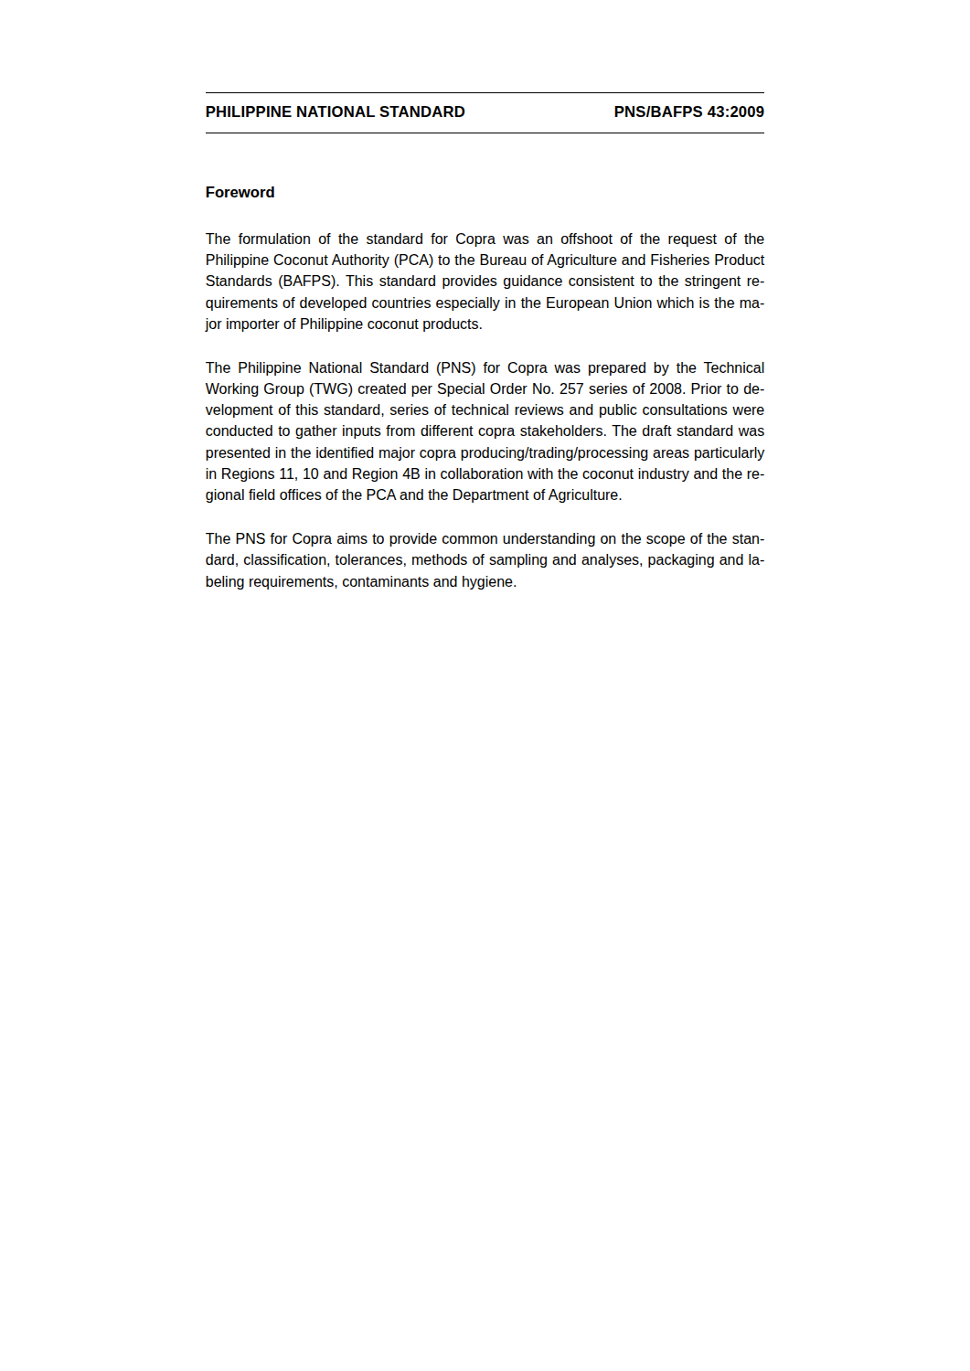PHILIPPINE NATIONAL STANDARD PNS/BAFPS 43:2009
Foreword
The formulation of the standard for Copra was an offshoot of the request of the Philippine Coconut Authority (PCA) to the Bureau of Agriculture and Fisheries Product Standards (BAFPS). This standard provides guidance consistent to the stringent requirements of developed countries especially in the European Union which is the major importer of Philippine coconut products.
The Philippine National Standard (PNS) for Copra was prepared by the Technical Working Group (TWG) created per Special Order No. 257 series of 2008. Prior to development of this standard, series of technical reviews and public consultations were conducted to gather inputs from different copra stakeholders. The draft standard was presented in the identified major copra producing/trading/processing areas particularly in Regions 11, 10 and Region 4B in collaboration with the coconut industry and the regional field offices of the PCA and the Department of Agriculture.
The PNS for Copra aims to provide common understanding on the scope of the standard, classification, tolerances, methods of sampling and analyses, packaging and labeling requirements, contaminants and hygiene.